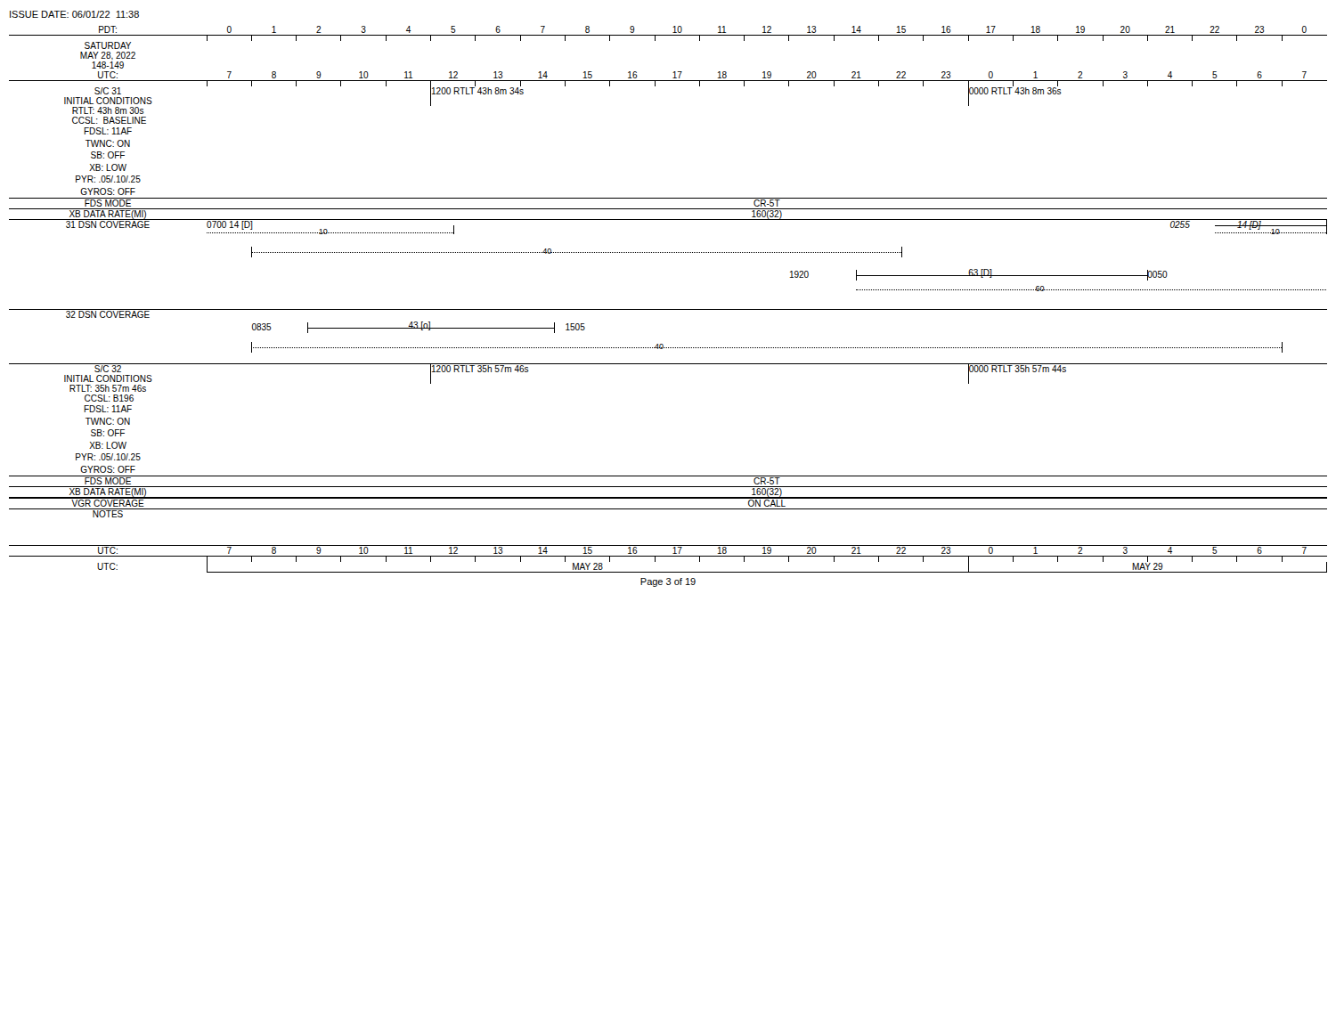ISSUE DATE: 06/01/22 11:38
| PDT: | 0 | 1 | 2 | 3 | 4 | 5 | 6 | 7 | 8 | 9 | 10 | 11 | 12 | 13 | 14 | 15 | 16 | 17 | 18 | 19 | 20 | 21 | 22 | 23 | 0 |
| SATURDAY | |
| MAY 28, 2022 | |
| 148-149 | |
| UTC: | 7 | 8 | 9 | 10 | 11 | 12 | 13 | 14 | 15 | 16 | 17 | 18 | 19 | 20 | 21 | 22 | 23 | 0 | 1 | 2 | 3 | 4 | 5 | 6 | 7 |
| S/C 31 INITIAL CONDITIONS | | 1200 RTLT 43h 8m 34s | | 0000 RTLT 43h 8m 36s | |
| RTLT: 43h 8m 30s | |
| CCSL: BASELINE | |
| FDSL: 11AF TWNC: ON SB: OFF XB: LOW PYR: .05/.10/.25 GYROS: OFF | |
| FDS MODE | CR-5T |
| XB DATA RATE(MI) | 160(32) |
| 31 DSN COVERAGE | 0700 14 [D] 10 40 1920 63 [D] 0050 60 0255 14 [D] 10 |
| 32 DSN COVERAGE | 0835 43 [o] 1505 40 |
| S/C 32 INITIAL CONDITIONS | | 1200 RTLT 35h 57m 46s | | 0000 RTLT 35h 57m 44s | |
| RTLT: 35h 57m 46s | |
| CCSL: B196 | |
| FDSL: 11AF TWNC: ON SB: OFF XB: LOW PYR: .05/.10/.25 GYROS: OFF | |
| FDS MODE | CR-5T |
| XB DATA RATE(MI) | 160(32) |
| VGR COVERAGE | ON CALL |
| NOTES | |
| UTC: | 7 | 8 | 9 | 10 | 11 | 12 | 13 | 14 | 15 | 16 | 17 | 18 | 19 | 20 | 21 | 22 | 23 | 0 | 1 | 2 | 3 | 4 | 5 | 6 | 7 |
| UTC: | MAY 28 | MAY 29 |
Page 3 of 19